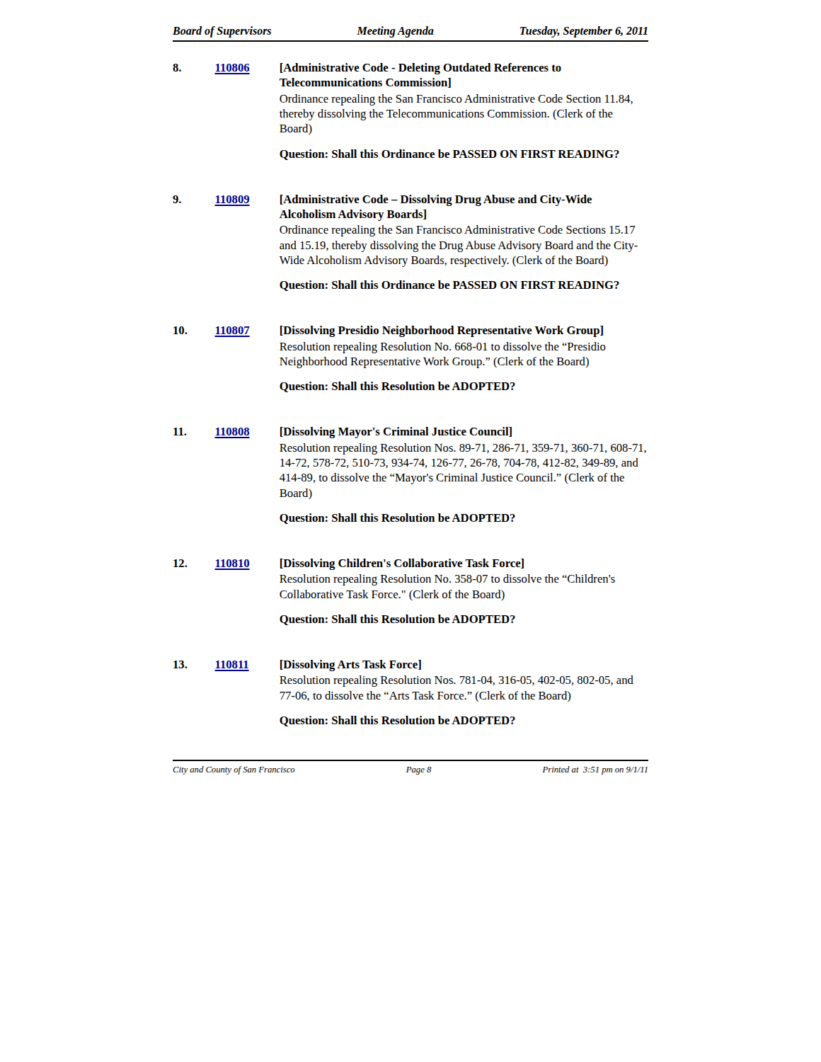Board of Supervisors
Meeting Agenda
Tuesday, September 6, 2011
8.
110806
[Administrative Code - Deleting Outdated References to Telecommunications Commission]
Ordinance repealing the San Francisco Administrative Code Section 11.84, thereby dissolving the Telecommunications Commission. (Clerk of the Board)
Question: Shall this Ordinance be PASSED ON FIRST READING?
9.
110809
[Administrative Code – Dissolving Drug Abuse and City-Wide Alcoholism Advisory Boards]
Ordinance repealing the San Francisco Administrative Code Sections 15.17 and 15.19, thereby dissolving the Drug Abuse Advisory Board and the City-Wide Alcoholism Advisory Boards, respectively. (Clerk of the Board)
Question: Shall this Ordinance be PASSED ON FIRST READING?
10.
110807
[Dissolving Presidio Neighborhood Representative Work Group]
Resolution repealing Resolution No. 668-01 to dissolve the “Presidio Neighborhood Representative Work Group.” (Clerk of the Board)
Question: Shall this Resolution be ADOPTED?
11.
110808
[Dissolving Mayor's Criminal Justice Council]
Resolution repealing Resolution Nos. 89-71, 286-71, 359-71, 360-71, 608-71, 14-72, 578-72, 510-73, 934-74, 126-77, 26-78, 704-78, 412-82, 349-89, and 414-89, to dissolve the “Mayor's Criminal Justice Council.” (Clerk of the Board)
Question: Shall this Resolution be ADOPTED?
12.
110810
[Dissolving Children's Collaborative Task Force]
Resolution repealing Resolution No. 358-07 to dissolve the “Children's Collaborative Task Force." (Clerk of the Board)
Question: Shall this Resolution be ADOPTED?
13.
110811
[Dissolving Arts Task Force]
Resolution repealing Resolution Nos. 781-04, 316-05, 402-05, 802-05, and 77-06, to dissolve the “Arts Task Force.” (Clerk of the Board)
Question: Shall this Resolution be ADOPTED?
City and County of San Francisco
Page 8
Printed at 3:51 pm on 9/1/11